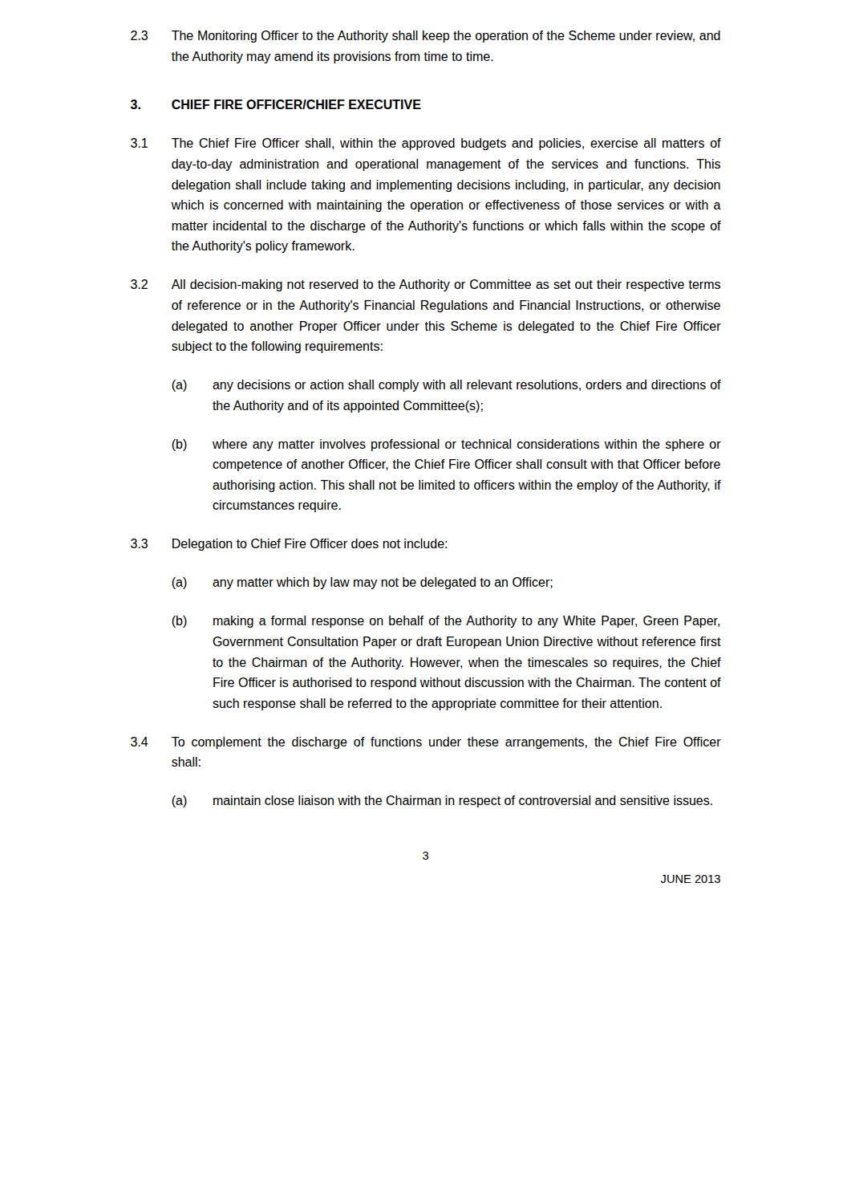2.3
The Monitoring Officer to the Authority shall keep the operation of the Scheme under review, and the Authority may amend its provisions from time to time.
3. CHIEF FIRE OFFICER/CHIEF EXECUTIVE
3.1
The Chief Fire Officer shall, within the approved budgets and policies, exercise all matters of day-to-day administration and operational management of the services and functions. This delegation shall include taking and implementing decisions including, in particular, any decision which is concerned with maintaining the operation or effectiveness of those services or with a matter incidental to the discharge of the Authority's functions or which falls within the scope of the Authority's policy framework.
3.2
All decision-making not reserved to the Authority or Committee as set out their respective terms of reference or in the Authority's Financial Regulations and Financial Instructions, or otherwise delegated to another Proper Officer under this Scheme is delegated to the Chief Fire Officer subject to the following requirements:
(a)
any decisions or action shall comply with all relevant resolutions, orders and directions of the Authority and of its appointed Committee(s);
(b)
where any matter involves professional or technical considerations within the sphere or competence of another Officer, the Chief Fire Officer shall consult with that Officer before authorising action. This shall not be limited to officers within the employ of the Authority, if circumstances require.
3.3
Delegation to Chief Fire Officer does not include:
(a)
any matter which by law may not be delegated to an Officer;
(b)
making a formal response on behalf of the Authority to any White Paper, Green Paper, Government Consultation Paper or draft European Union Directive without reference first to the Chairman of the Authority. However, when the timescales so requires, the Chief Fire Officer is authorised to respond without discussion with the Chairman. The content of such response shall be referred to the appropriate committee for their attention.
3.4
To complement the discharge of functions under these arrangements, the Chief Fire Officer shall:
(a)
maintain close liaison with the Chairman in respect of controversial and sensitive issues.
3
JUNE 2013